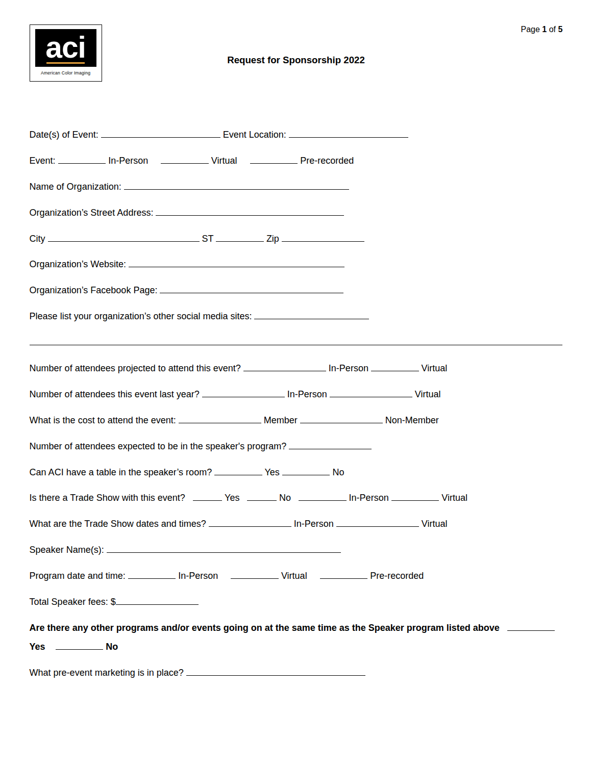aci
American Color Imaging
Page 1 of 5
Request for Sponsorship 2022
Date(s) of Event: Event Location:
Event: In-Person Virtual Pre-recorded
Name of Organization:
Organization’s Street Address:
City ST Zip
Organization’s Website:
Organization’s Facebook Page:
Please list your organization’s other social media sites:
Number of attendees projected to attend this event? In-Person Virtual
Number of attendees this event last year? In-Person Virtual
What is the cost to attend the event: Member Non-Member
Number of attendees expected to be in the speaker's program?
Can ACI have a table in the speaker’s room? Yes No
Is there a Trade Show with this event? Yes No In-Person Virtual
What are the Trade Show dates and times? In-Person Virtual
Speaker Name(s):
Program date and time: In-Person Virtual Pre-recorded
Total Speaker fees: $
Are there any other programs and/or events going on at the same time as the Speaker program listed above Yes No
What pre-event marketing is in place?